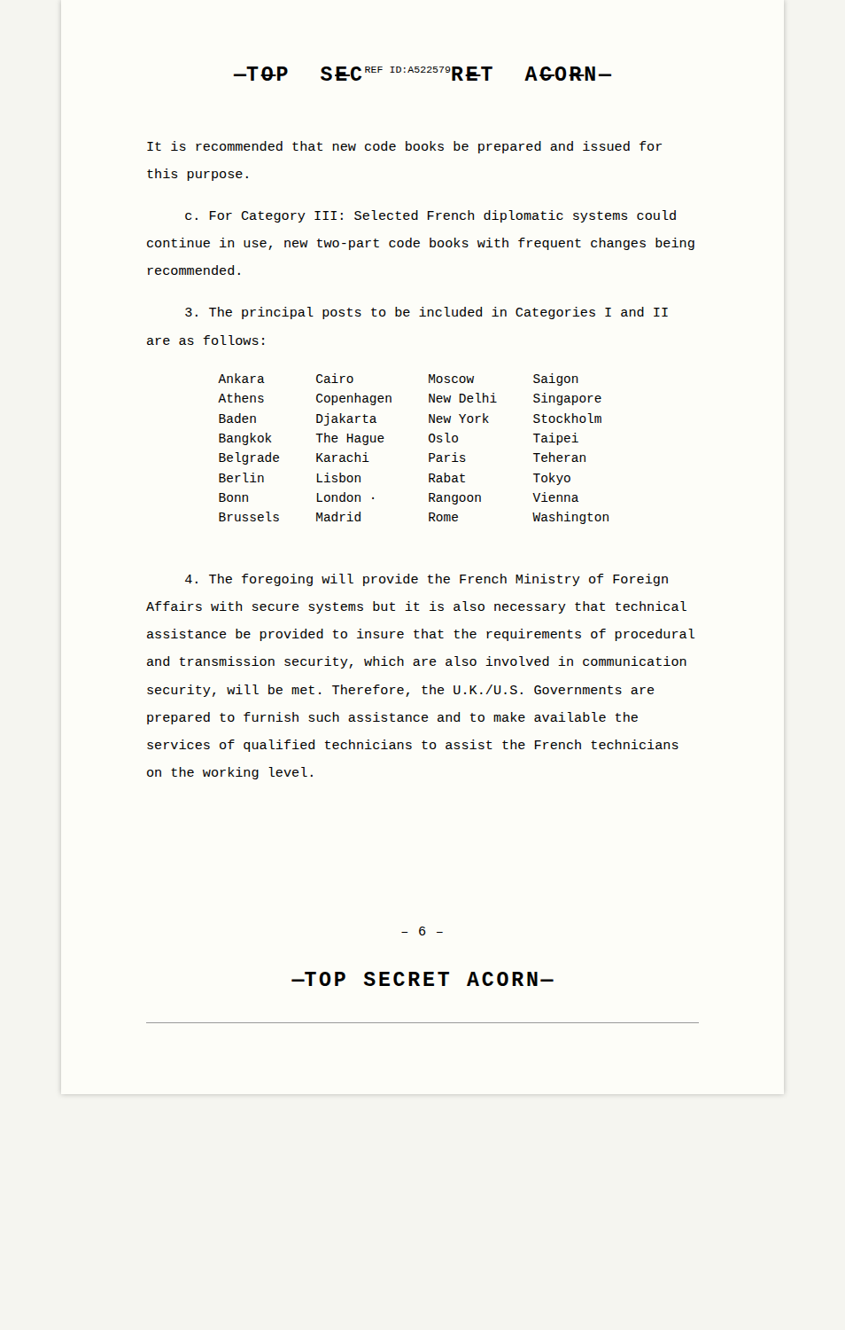—TOP SECREF ID:A522579 RET ACORN—
It is recommended that new code books be prepared and issued for this purpose.
c. For Category III: Selected French diplomatic systems could continue in use, new two-part code books with frequent changes being recommended.
3. The principal posts to be included in Categories I and II are as follows:
| Ankara | Cairo | Moscow | Saigon |
| Athens | Copenhagen | New Delhi | Singapore |
| Baden | Djakarta | New York | Stockholm |
| Bangkok | The Hague | Oslo | Taipei |
| Belgrade | Karachi | Paris | Teheran |
| Berlin | Lisbon | Rabat | Tokyo |
| Bonn | London · | Rangoon | Vienna |
| Brussels | Madrid | Rome | Washington |
4. The foregoing will provide the French Ministry of Foreign Affairs with secure systems but it is also necessary that technical assistance be provided to insure that the requirements of procedural and transmission security, which are also involved in communication security, will be met. Therefore, the U.K./U.S. Governments are prepared to furnish such assistance and to make available the services of qualified technicians to assist the French technicians on the working level.
– 6 –
—TOP SECRET ACORN—